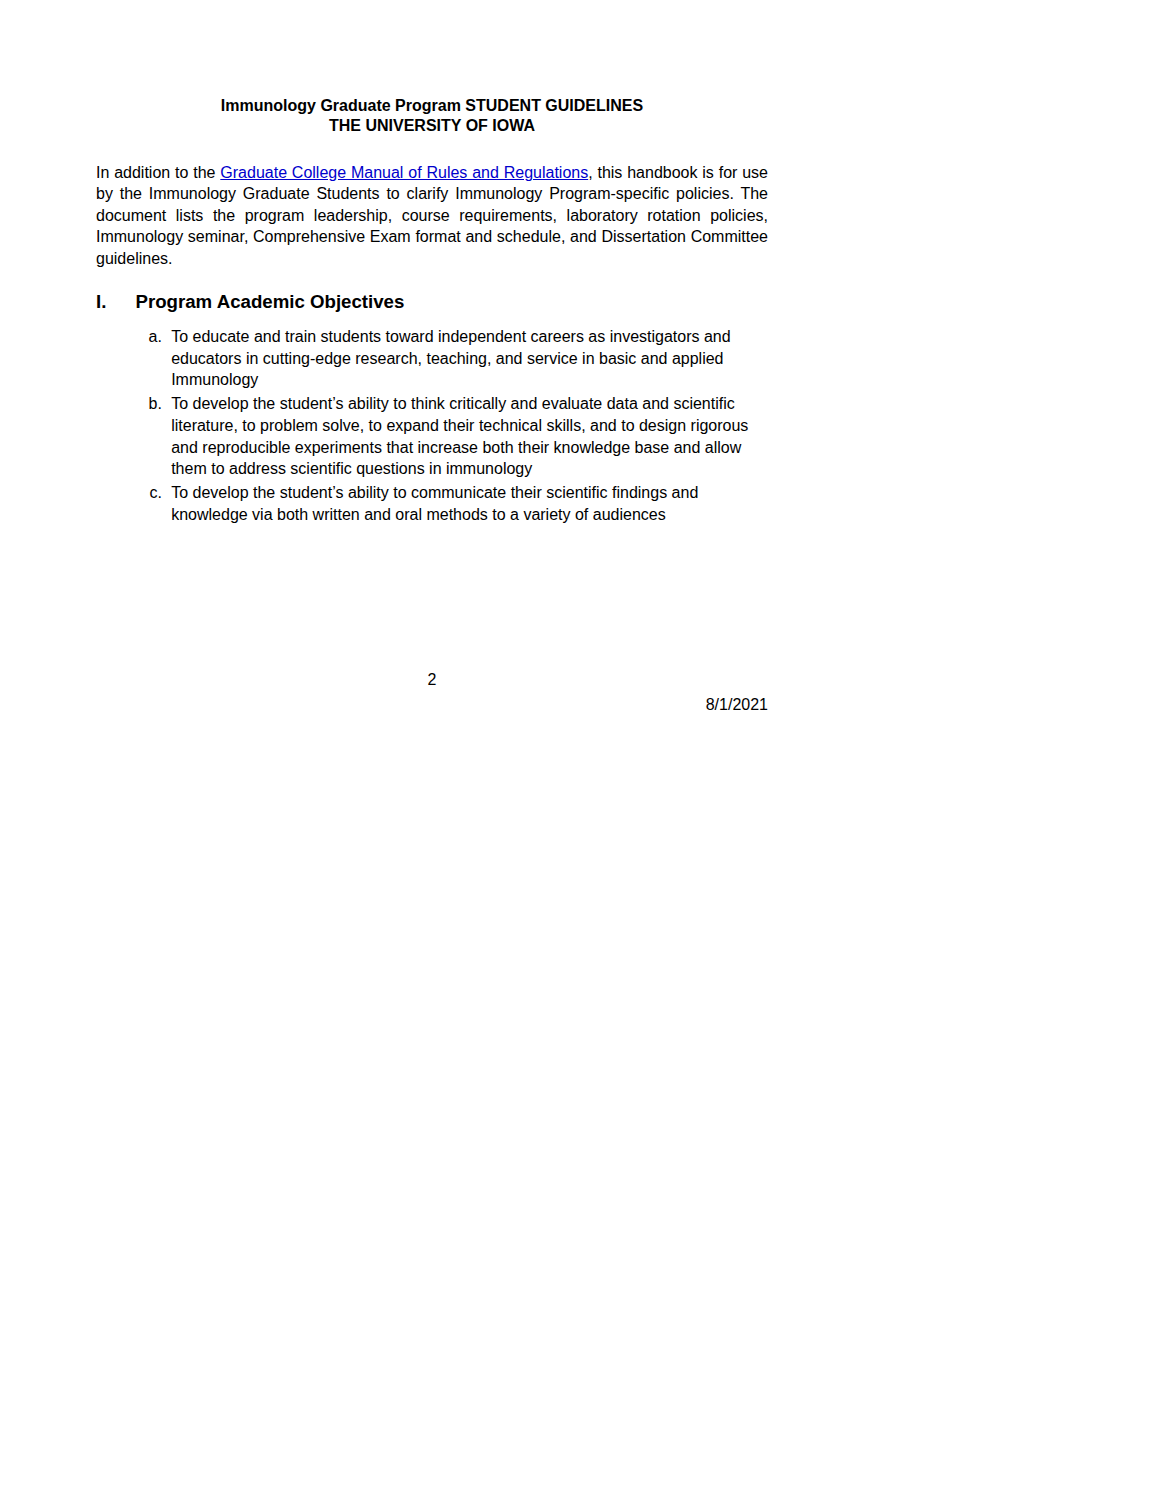Immunology Graduate Program STUDENT GUIDELINES
THE UNIVERSITY OF IOWA
In addition to the Graduate College Manual of Rules and Regulations, this handbook is for use by the Immunology Graduate Students to clarify Immunology Program-specific policies. The document lists the program leadership, course requirements, laboratory rotation policies, Immunology seminar, Comprehensive Exam format and schedule, and Dissertation Committee guidelines.
I.
Program Academic Objectives
To educate and train students toward independent careers as investigators and educators in cutting-edge research, teaching, and service in basic and applied Immunology
To develop the student’s ability to think critically and evaluate data and scientific literature, to problem solve, to expand their technical skills, and to design rigorous and reproducible experiments that increase both their knowledge base and allow them to address scientific questions in immunology
To develop the student’s ability to communicate their scientific findings and knowledge via both written and oral methods to a variety of audiences
2
8/1/2021